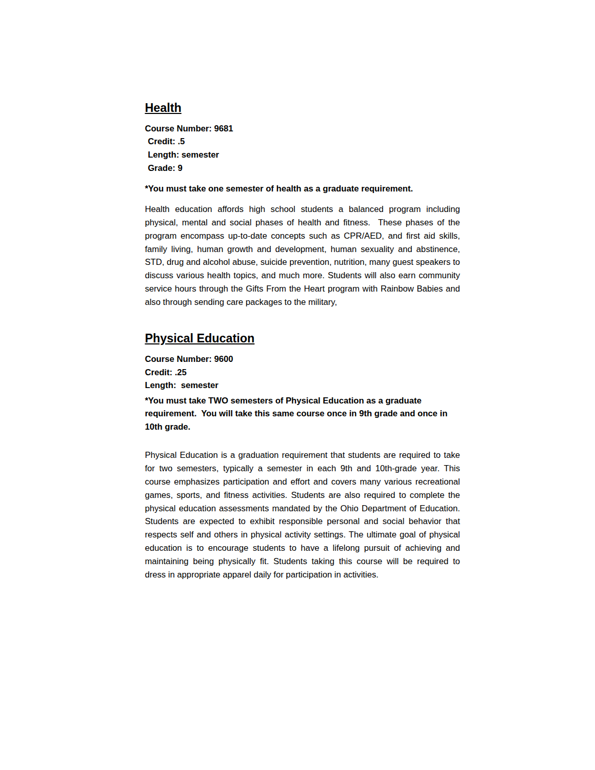Health
Course Number: 9681
Credit: .5
Length: semester
Grade: 9
*You must take one semester of health as a graduate requirement.
Health education affords high school students a balanced program including physical, mental and social phases of health and fitness. These phases of the program encompass up-to-date concepts such as CPR/AED, and first aid skills, family living, human growth and development, human sexuality and abstinence, STD, drug and alcohol abuse, suicide prevention, nutrition, many guest speakers to discuss various health topics, and much more. Students will also earn community service hours through the Gifts From the Heart program with Rainbow Babies and also through sending care packages to the military,
Physical Education
Course Number: 9600
Credit: .25
Length: semester
*You must take TWO semesters of Physical Education as a graduate requirement. You will take this same course once in 9th grade and once in 10th grade.
Physical Education is a graduation requirement that students are required to take for two semesters, typically a semester in each 9th and 10th-grade year. This course emphasizes participation and effort and covers many various recreational games, sports, and fitness activities. Students are also required to complete the physical education assessments mandated by the Ohio Department of Education. Students are expected to exhibit responsible personal and social behavior that respects self and others in physical activity settings. The ultimate goal of physical education is to encourage students to have a lifelong pursuit of achieving and maintaining being physically fit. Students taking this course will be required to dress in appropriate apparel daily for participation in activities.